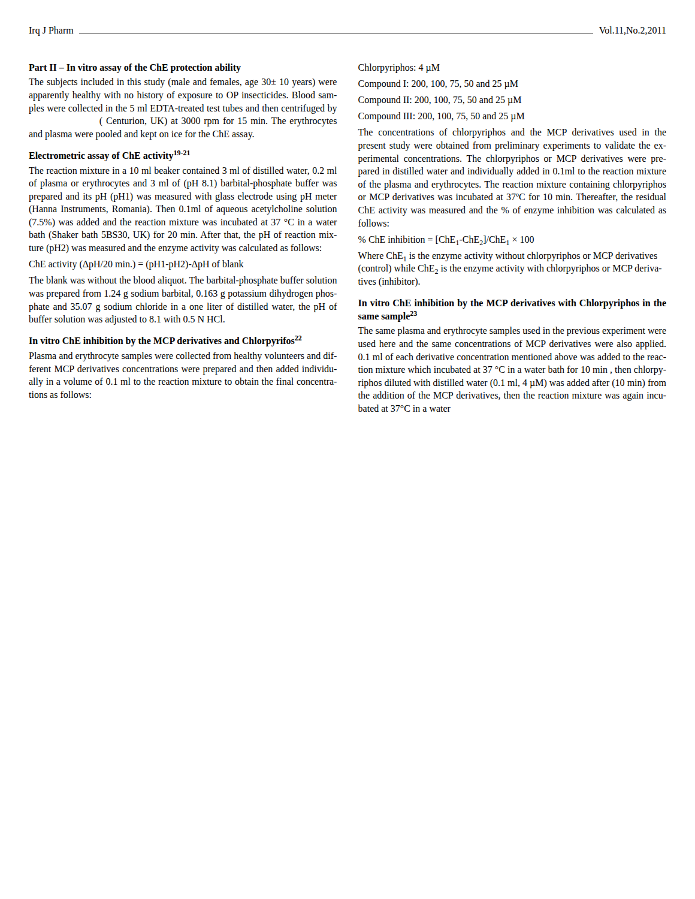Irq J Pharm Vol.11,No.2,2011
Part II – In vitro assay of the ChE protection ability
The subjects included in this study (male and females, age 30± 10 years) were apparently healthy with no history of exposure to OP insecticides. Blood samples were collected in the 5 ml EDTA-treated test tubes and then centrifuged by ( Centurion, UK) at 3000 rpm for 15 min. The erythrocytes and plasma were pooled and kept on ice for the ChE assay.
Electrometric assay of ChE activity19-21
The reaction mixture in a 10 ml beaker contained 3 ml of distilled water, 0.2 ml of plasma or erythrocytes and 3 ml of (pH 8.1) barbital-phosphate buffer was prepared and its pH (pH1) was measured with glass electrode using pH meter (Hanna Instruments, Romania). Then 0.1ml of aqueous acetylcholine solution (7.5%) was added and the reaction mixture was incubated at 37 °C in a water bath (Shaker bath 5BS30, UK) for 20 min. After that, the pH of reaction mixture (pH2) was measured and the enzyme activity was calculated as follows:
ChE activity (ΔpH/20 min.) = (pH1-pH2)-ΔpH of blank
The blank was without the blood aliquot. The barbital-phosphate buffer solution was prepared from 1.24 g sodium barbital, 0.163 g potassium dihydrogen phosphate and 35.07 g sodium chloride in a one liter of distilled water, the pH of buffer solution was adjusted to 8.1 with 0.5 N HCl.
In vitro ChE inhibition by the MCP derivatives and Chlorpyrifos22
Plasma and erythrocyte samples were collected from healthy volunteers and different MCP derivatives concentrations were prepared and then added individually in a volume of 0.1 ml to the reaction mixture to obtain the final concentrations as follows:
Chlorpyriphos: 4 µM
Compound I: 200, 100, 75, 50 and 25 µM
Compound II: 200, 100, 75, 50 and 25 µM
Compound III: 200, 100, 75, 50 and 25 µM
The concentrations of chlorpyriphos and the MCP derivatives used in the present study were obtained from preliminary experiments to validate the experimental concentrations. The chlorpyriphos or MCP derivatives were prepared in distilled water and individually added in 0.1ml to the reaction mixture of the plasma and erythrocytes. The reaction mixture containing chlorpyriphos or MCP derivatives was incubated at 37ºC for 10 min. Thereafter, the residual ChE activity was measured and the % of enzyme inhibition was calculated as follows:
% ChE inhibition = [ChE1-ChE2]/ChE1 × 100
Where ChE1 is the enzyme activity without chlorpyriphos or MCP derivatives (control) while ChE2 is the enzyme activity with chlorpyriphos or MCP derivatives (inhibitor).
In vitro ChE inhibition by the MCP derivatives with Chlorpyriphos in the same sample23
The same plasma and erythrocyte samples used in the previous experiment were used here and the same concentrations of MCP derivatives were also applied. 0.1 ml of each derivative concentration mentioned above was added to the reaction mixture which incubated at 37 °C in a water bath for 10 min , then chlorpyriphos diluted with distilled water (0.1 ml, 4 µM) was added after (10 min) from the addition of the MCP derivatives, then the reaction mixture was again incubated at 37°C in a water